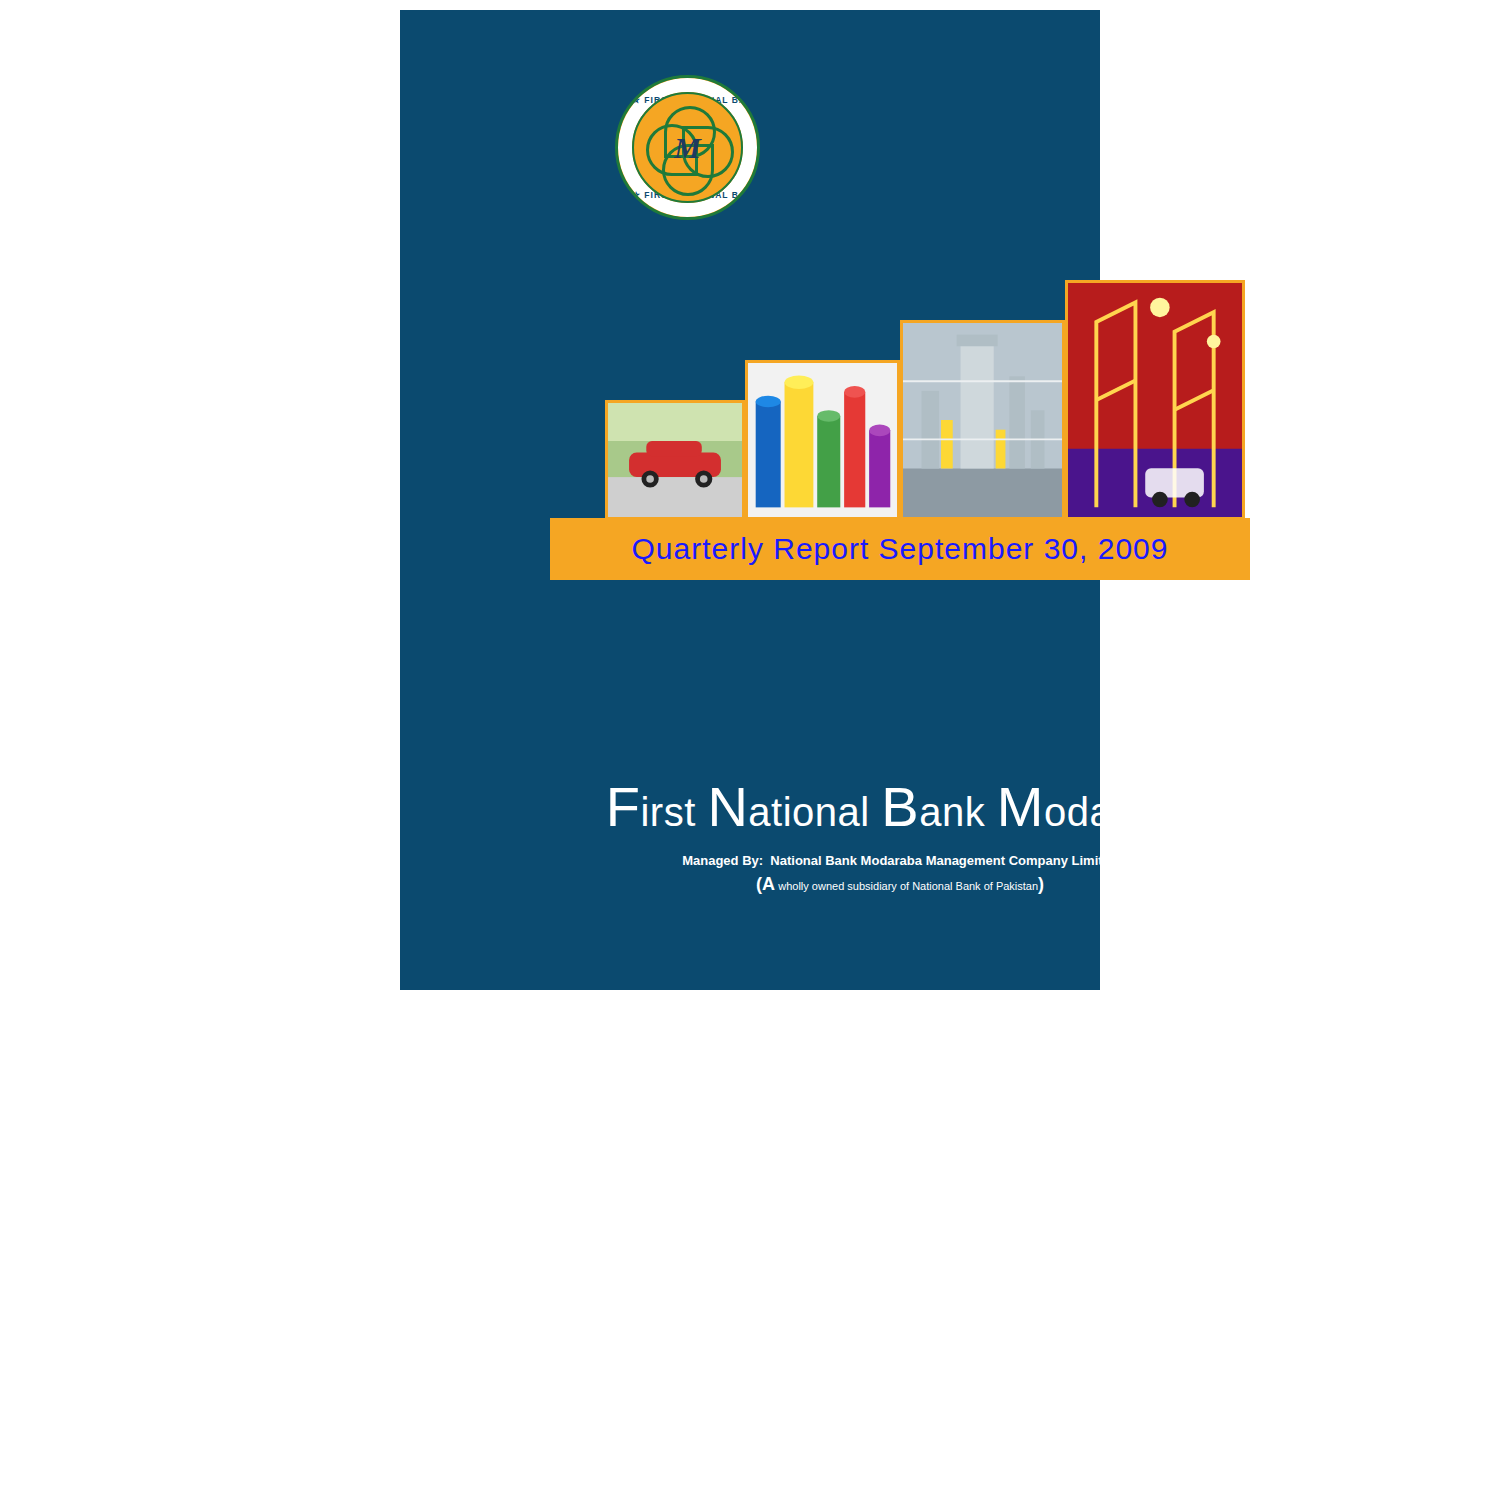★ FIRST NATIONAL BANK MODARABA ★
★ FIRST NATIONAL BANK MODARABA ★
M
Quarterly Report September 30, 2009
First National Bank Modaraba
Managed By: National Bank Modaraba Management Company Limited
(A wholly owned subsidiary of National Bank of Pakistan)